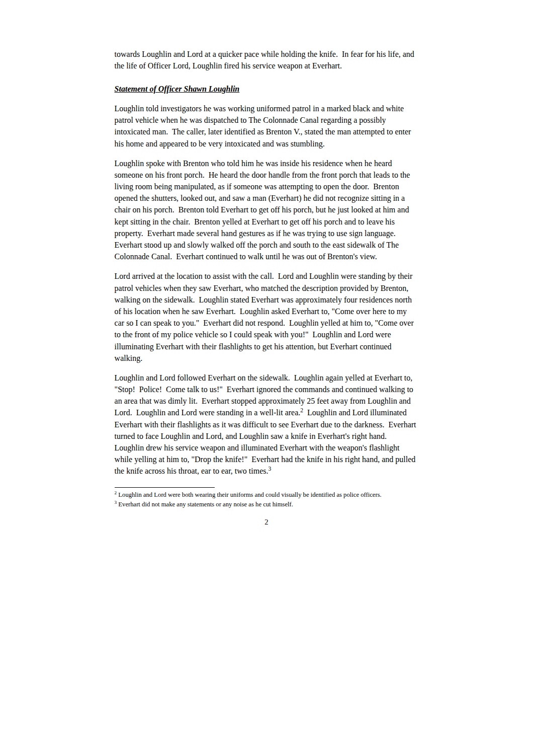towards Loughlin and Lord at a quicker pace while holding the knife. In fear for his life, and the life of Officer Lord, Loughlin fired his service weapon at Everhart.
Statement of Officer Shawn Loughlin
Loughlin told investigators he was working uniformed patrol in a marked black and white patrol vehicle when he was dispatched to The Colonnade Canal regarding a possibly intoxicated man. The caller, later identified as Brenton V., stated the man attempted to enter his home and appeared to be very intoxicated and was stumbling.
Loughlin spoke with Brenton who told him he was inside his residence when he heard someone on his front porch. He heard the door handle from the front porch that leads to the living room being manipulated, as if someone was attempting to open the door. Brenton opened the shutters, looked out, and saw a man (Everhart) he did not recognize sitting in a chair on his porch. Brenton told Everhart to get off his porch, but he just looked at him and kept sitting in the chair. Brenton yelled at Everhart to get off his porch and to leave his property. Everhart made several hand gestures as if he was trying to use sign language. Everhart stood up and slowly walked off the porch and south to the east sidewalk of The Colonnade Canal. Everhart continued to walk until he was out of Brenton's view.
Lord arrived at the location to assist with the call. Lord and Loughlin were standing by their patrol vehicles when they saw Everhart, who matched the description provided by Brenton, walking on the sidewalk. Loughlin stated Everhart was approximately four residences north of his location when he saw Everhart. Loughlin asked Everhart to, "Come over here to my car so I can speak to you." Everhart did not respond. Loughlin yelled at him to, "Come over to the front of my police vehicle so I could speak with you!" Loughlin and Lord were illuminating Everhart with their flashlights to get his attention, but Everhart continued walking.
Loughlin and Lord followed Everhart on the sidewalk. Loughlin again yelled at Everhart to, "Stop! Police! Come talk to us!" Everhart ignored the commands and continued walking to an area that was dimly lit. Everhart stopped approximately 25 feet away from Loughlin and Lord. Loughlin and Lord were standing in a well-lit area.2 Loughlin and Lord illuminated Everhart with their flashlights as it was difficult to see Everhart due to the darkness. Everhart turned to face Loughlin and Lord, and Loughlin saw a knife in Everhart's right hand. Loughlin drew his service weapon and illuminated Everhart with the weapon's flashlight while yelling at him to, "Drop the knife!" Everhart had the knife in his right hand, and pulled the knife across his throat, ear to ear, two times.3
2 Loughlin and Lord were both wearing their uniforms and could visually be identified as police officers.
3 Everhart did not make any statements or any noise as he cut himself.
2